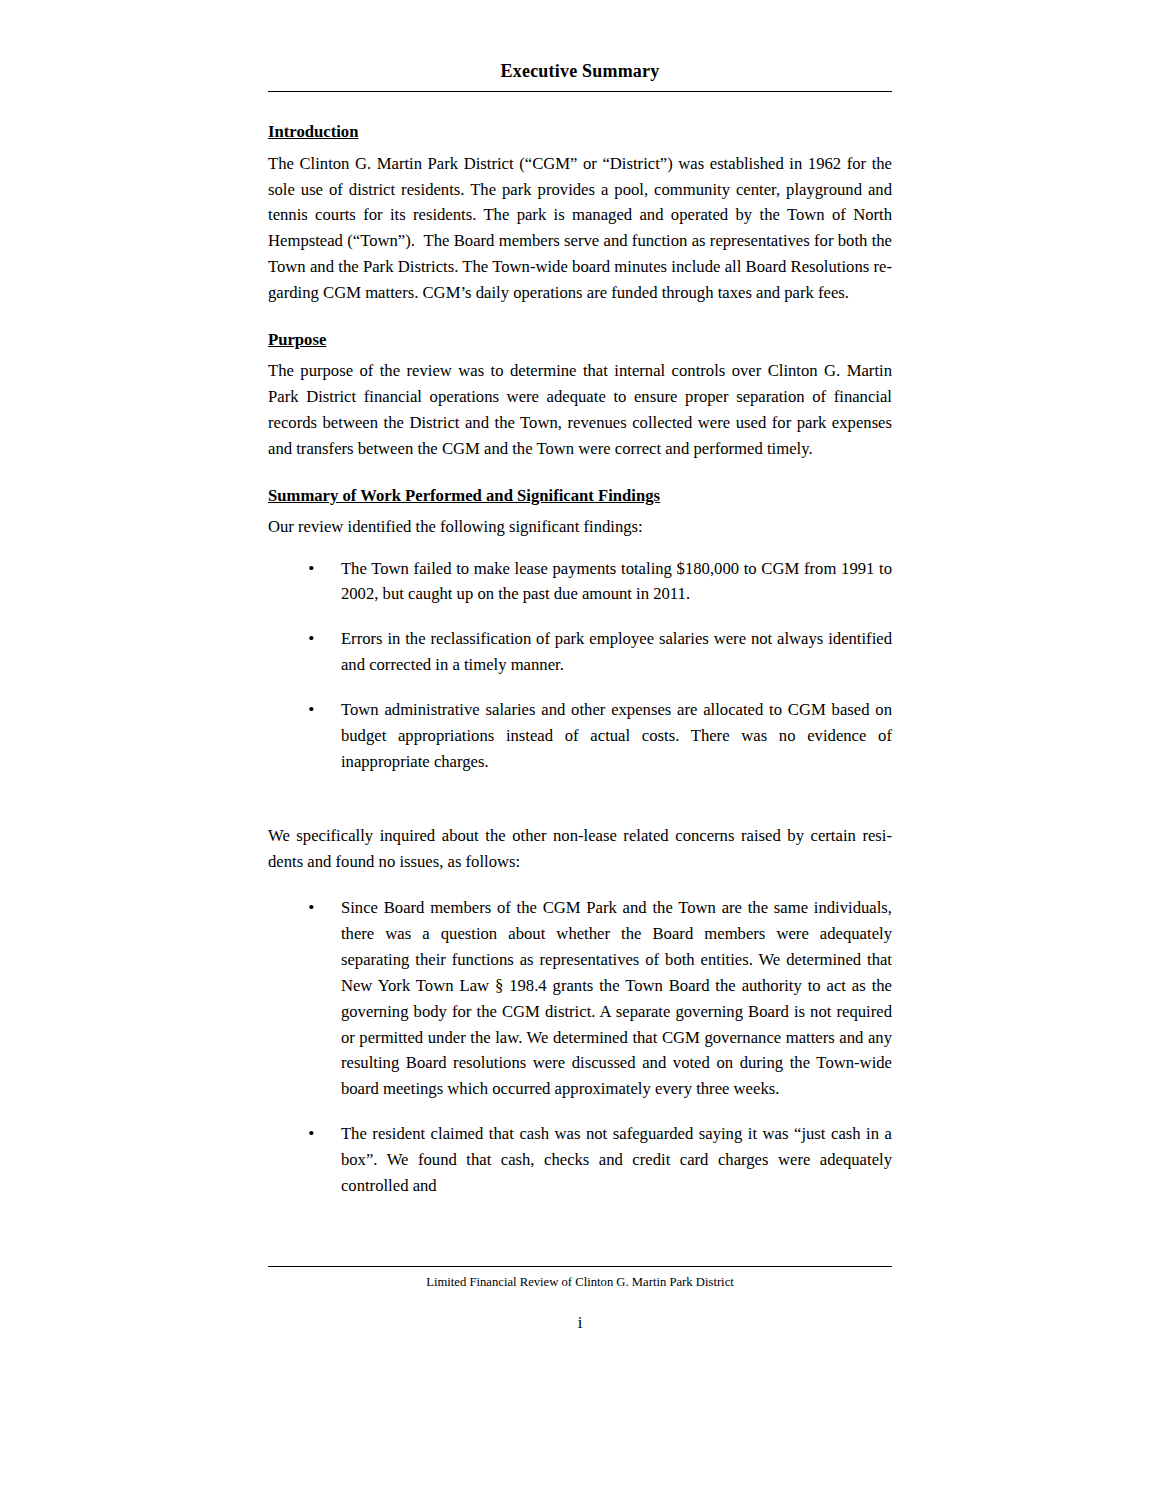Executive Summary
Introduction
The Clinton G. Martin Park District (“CGM” or “District”) was established in 1962 for the sole use of district residents. The park provides a pool, community center, playground and tennis courts for its residents. The park is managed and operated by the Town of North Hempstead (“Town”). The Board members serve and function as representatives for both the Town and the Park Districts. The Town-wide board minutes include all Board Resolutions regarding CGM matters. CGM’s daily operations are funded through taxes and park fees.
Purpose
The purpose of the review was to determine that internal controls over Clinton G. Martin Park District financial operations were adequate to ensure proper separation of financial records between the District and the Town, revenues collected were used for park expenses and transfers between the CGM and the Town were correct and performed timely.
Summary of Work Performed and Significant Findings
Our review identified the following significant findings:
The Town failed to make lease payments totaling $180,000 to CGM from 1991 to 2002, but caught up on the past due amount in 2011.
Errors in the reclassification of park employee salaries were not always identified and corrected in a timely manner.
Town administrative salaries and other expenses are allocated to CGM based on budget appropriations instead of actual costs. There was no evidence of inappropriate charges.
We specifically inquired about the other non-lease related concerns raised by certain residents and found no issues, as follows:
Since Board members of the CGM Park and the Town are the same individuals, there was a question about whether the Board members were adequately separating their functions as representatives of both entities. We determined that New York Town Law § 198.4 grants the Town Board the authority to act as the governing body for the CGM district. A separate governing Board is not required or permitted under the law. We determined that CGM governance matters and any resulting Board resolutions were discussed and voted on during the Town-wide board meetings which occurred approximately every three weeks.
The resident claimed that cash was not safeguarded saying it was “just cash in a box”. We found that cash, checks and credit card charges were adequately controlled and
Limited Financial Review of Clinton G. Martin Park District
i